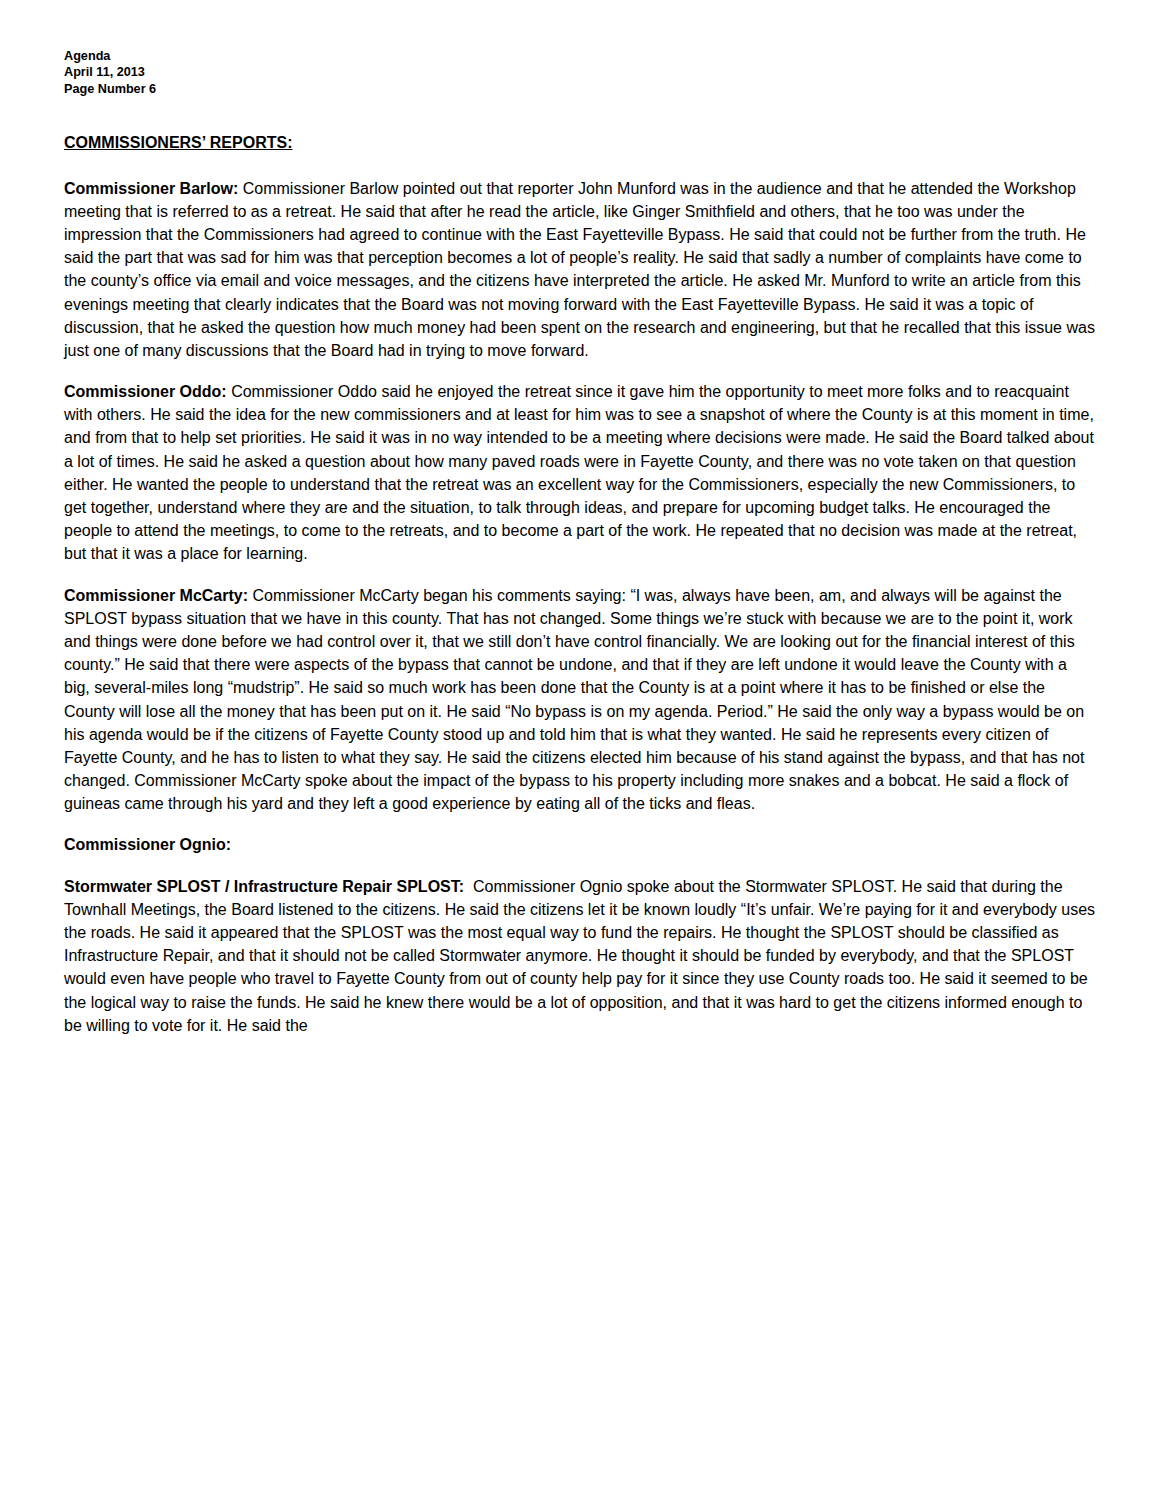Agenda
April 11, 2013
Page Number 6
COMMISSIONERS’ REPORTS:
Commissioner Barlow: Commissioner Barlow pointed out that reporter John Munford was in the audience and that he attended the Workshop meeting that is referred to as a retreat. He said that after he read the article, like Ginger Smithfield and others, that he too was under the impression that the Commissioners had agreed to continue with the East Fayetteville Bypass. He said that could not be further from the truth. He said the part that was sad for him was that perception becomes a lot of people’s reality. He said that sadly a number of complaints have come to the county’s office via email and voice messages, and the citizens have interpreted the article. He asked Mr. Munford to write an article from this evenings meeting that clearly indicates that the Board was not moving forward with the East Fayetteville Bypass. He said it was a topic of discussion, that he asked the question how much money had been spent on the research and engineering, but that he recalled that this issue was just one of many discussions that the Board had in trying to move forward.
Commissioner Oddo: Commissioner Oddo said he enjoyed the retreat since it gave him the opportunity to meet more folks and to reacquaint with others. He said the idea for the new commissioners and at least for him was to see a snapshot of where the County is at this moment in time, and from that to help set priorities. He said it was in no way intended to be a meeting where decisions were made. He said the Board talked about a lot of times. He said he asked a question about how many paved roads were in Fayette County, and there was no vote taken on that question either. He wanted the people to understand that the retreat was an excellent way for the Commissioners, especially the new Commissioners, to get together, understand where they are and the situation, to talk through ideas, and prepare for upcoming budget talks. He encouraged the people to attend the meetings, to come to the retreats, and to become a part of the work. He repeated that no decision was made at the retreat, but that it was a place for learning.
Commissioner McCarty: Commissioner McCarty began his comments saying: “I was, always have been, am, and always will be against the SPLOST bypass situation that we have in this county. That has not changed. Some things we’re stuck with because we are to the point it, work and things were done before we had control over it, that we still don’t have control financially. We are looking out for the financial interest of this county.” He said that there were aspects of the bypass that cannot be undone, and that if they are left undone it would leave the County with a big, several-miles long “mudstrip”. He said so much work has been done that the County is at a point where it has to be finished or else the County will lose all the money that has been put on it. He said “No bypass is on my agenda. Period.” He said the only way a bypass would be on his agenda would be if the citizens of Fayette County stood up and told him that is what they wanted. He said he represents every citizen of Fayette County, and he has to listen to what they say. He said the citizens elected him because of his stand against the bypass, and that has not changed. Commissioner McCarty spoke about the impact of the bypass to his property including more snakes and a bobcat. He said a flock of guineas came through his yard and they left a good experience by eating all of the ticks and fleas.
Commissioner Ognio:
Stormwater SPLOST / Infrastructure Repair SPLOST: Commissioner Ognio spoke about the Stormwater SPLOST. He said that during the Townhall Meetings, the Board listened to the citizens. He said the citizens let it be known loudly “It’s unfair. We’re paying for it and everybody uses the roads. He said it appeared that the SPLOST was the most equal way to fund the repairs. He thought the SPLOST should be classified as Infrastructure Repair, and that it should not be called Stormwater anymore. He thought it should be funded by everybody, and that the SPLOST would even have people who travel to Fayette County from out of county help pay for it since they use County roads too. He said it seemed to be the logical way to raise the funds. He said he knew there would be a lot of opposition, and that it was hard to get the citizens informed enough to be willing to vote for it. He said the